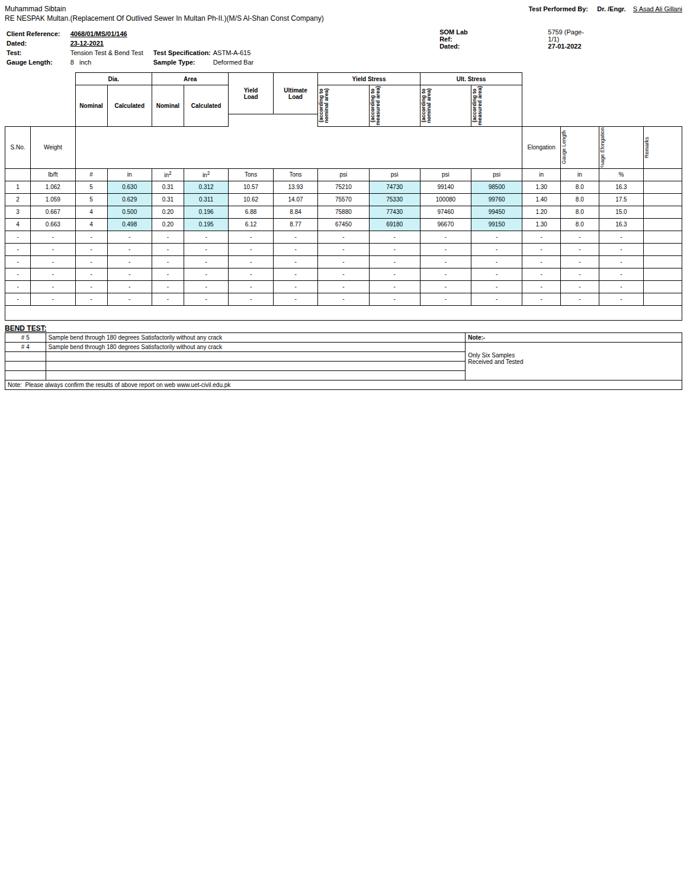Muhammad Sibtain
Test Performed By: Dr. /Engr. S Asad Ali Gillani
RE NESPAK Multan.(Replacement Of Outlived Sewer In Multan Ph-II.)(M/S Al-Shan Const Company)
| Client Reference: | | 4068/01/MS/01/146 |
| Dated: | | 23-12-2021 |
| Test: | | Tension Test & Bend Test | Test Specification: | ASTM-A-615 |
| Gauge Length: | | 8 inch | Sample Type: | Deformed Bar |
| SOM Lab | 5759 (Page- |
| Ref: | 1/1) |
| Dated: | 27-01-2022 |
| | | Dia. | Area | Yield Load | Ultimate Load | Yield Stress | Ult. Stress | | | | |
| --- | --- | --- | --- | --- | --- | --- | --- | --- | --- | --- | --- |
| Nominal | Calculated | Nominal | Calculated | (according to nominal area) | (according to measured area) | (according to nominal area) | (according to measured area) |
| S.No. | Weight | | | | Elongation | Gauge Length | %age Elongation | Remarks |
| | lb/ft | # | in | in 2 | in 2 | Tons | Tons | psi | psi | psi | psi | in | in | % | |
| 1 | 1.062 | 5 | 0.630 | 0.31 | 0.312 | 10.57 | 13.93 | 75210 | 74730 | 99140 | 98500 | 1.30 | 8.0 | 16.3 | |
| 2 | 1.059 | 5 | 0.629 | 0.31 | 0.311 | 10.62 | 14.07 | 75570 | 75330 | 100080 | 99760 | 1.40 | 8.0 | 17.5 | |
| 3 | 0.667 | 4 | 0.500 | 0.20 | 0.196 | 6.88 | 8.84 | 75880 | 77430 | 97460 | 99450 | 1.20 | 8.0 | 15.0 | |
| 4 | 0.663 | 4 | 0.498 | 0.20 | 0.195 | 6.12 | 8.77 | 67450 | 69180 | 96670 | 99150 | 1.30 | 8.0 | 16.3 | |
| - | - | - | - | - | - | - | - | - | - | - | - | - | - | - | |
| - | - | - | - | - | - | - | - | - | - | - | - | - | - | - | |
| - | - | - | - | - | - | - | - | - | - | - | - | - | - | - | |
| - | - | - | - | - | - | - | - | - | - | - | - | - | - | - | |
| - | - | - | - | - | - | - | - | - | - | - | - | - | - | - | |
| - | - | - | - | - | - | - | - | - | - | - | - | - | - | - | |
BEND TEST:
| # 5 | Sample bend through 180 degrees Satisfactorily without any crack | Note:- |
| # 4 | Sample bend through 180 degrees Satisfactorily without any crack | Only Six Samples Received and Tested |
| Note: Please always confirm the results of above report on web www.uet-civil.edu.pk |